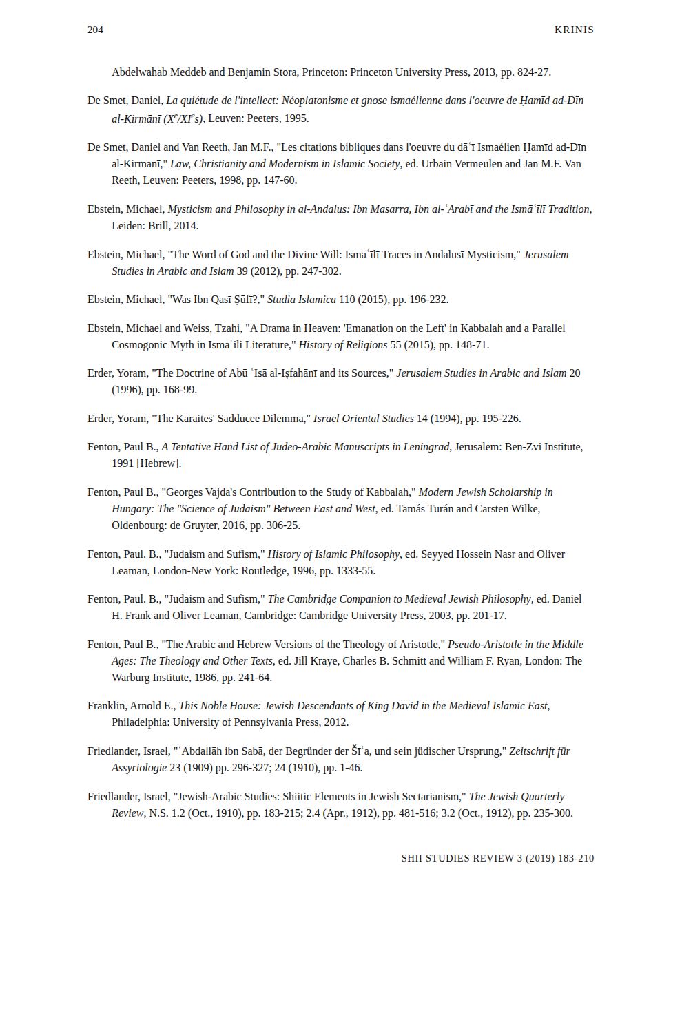204 Krinis
Abdelwahab Meddeb and Benjamin Stora, Princeton: Princeton University Press, 2013, pp. 824-27.
De Smet, Daniel, La quiétude de l'intellect: Néoplatonisme et gnose ismaélienne dans l'oeuvre de Ḥamīd ad-Dīn al-Kirmānī (Xe/XIes), Leuven: Peeters, 1995.
De Smet, Daniel and Van Reeth, Jan M.F., "Les citations bibliques dans l'oeuvre du dāʿī Ismaélien Ḥamīd ad-Dīn al-Kirmānī," Law, Christianity and Modernism in Islamic Society, ed. Urbain Vermeulen and Jan M.F. Van Reeth, Leuven: Peeters, 1998, pp. 147-60.
Ebstein, Michael, Mysticism and Philosophy in al-Andalus: Ibn Masarra, Ibn al-ʿArabī and the Ismāʿīlī Tradition, Leiden: Brill, 2014.
Ebstein, Michael, "The Word of God and the Divine Will: Ismāʿīlī Traces in Andalusī Mysticism," Jerusalem Studies in Arabic and Islam 39 (2012), pp. 247-302.
Ebstein, Michael, "Was Ibn Qasī Ṣūfī?," Studia Islamica 110 (2015), pp. 196-232.
Ebstein, Michael and Weiss, Tzahi, "A Drama in Heaven: 'Emanation on the Left' in Kabbalah and a Parallel Cosmogonic Myth in Ismaʿili Literature," History of Religions 55 (2015), pp. 148-71.
Erder, Yoram, "The Doctrine of Abū ʿIsā al-Iṣfahānī and its Sources," Jerusalem Studies in Arabic and Islam 20 (1996), pp. 168-99.
Erder, Yoram, "The Karaites' Sadducee Dilemma," Israel Oriental Studies 14 (1994), pp. 195-226.
Fenton, Paul B., A Tentative Hand List of Judeo-Arabic Manuscripts in Leningrad, Jerusalem: Ben-Zvi Institute, 1991 [Hebrew].
Fenton, Paul B., "Georges Vajda's Contribution to the Study of Kabbalah," Modern Jewish Scholarship in Hungary: The "Science of Judaism" Between East and West, ed. Tamás Turán and Carsten Wilke, Oldenbourg: de Gruyter, 2016, pp. 306-25.
Fenton, Paul. B., "Judaism and Sufism," History of Islamic Philosophy, ed. Seyyed Hossein Nasr and Oliver Leaman, London-New York: Routledge, 1996, pp. 1333-55.
Fenton, Paul. B., "Judaism and Sufism," The Cambridge Companion to Medieval Jewish Philosophy, ed. Daniel H. Frank and Oliver Leaman, Cambridge: Cambridge University Press, 2003, pp. 201-17.
Fenton, Paul B., "The Arabic and Hebrew Versions of the Theology of Aristotle," Pseudo-Aristotle in the Middle Ages: The Theology and Other Texts, ed. Jill Kraye, Charles B. Schmitt and William F. Ryan, London: The Warburg Institute, 1986, pp. 241-64.
Franklin, Arnold E., This Noble House: Jewish Descendants of King David in the Medieval Islamic East, Philadelphia: University of Pennsylvania Press, 2012.
Friedlander, Israel, "ʿAbdallāh ibn Sabā, der Begründer der Šīʿa, und sein jüdischer Ursprung," Zeitschrift für Assyriologie 23 (1909) pp. 296-327; 24 (1910), pp. 1-46.
Friedlander, Israel, "Jewish-Arabic Studies: Shiitic Elements in Jewish Sectarianism," The Jewish Quarterly Review, N.S. 1.2 (Oct., 1910), pp. 183-215; 2.4 (Apr., 1912), pp. 481-516; 3.2 (Oct., 1912), pp. 235-300.
Shii Studies Review 3 (2019) 183-210